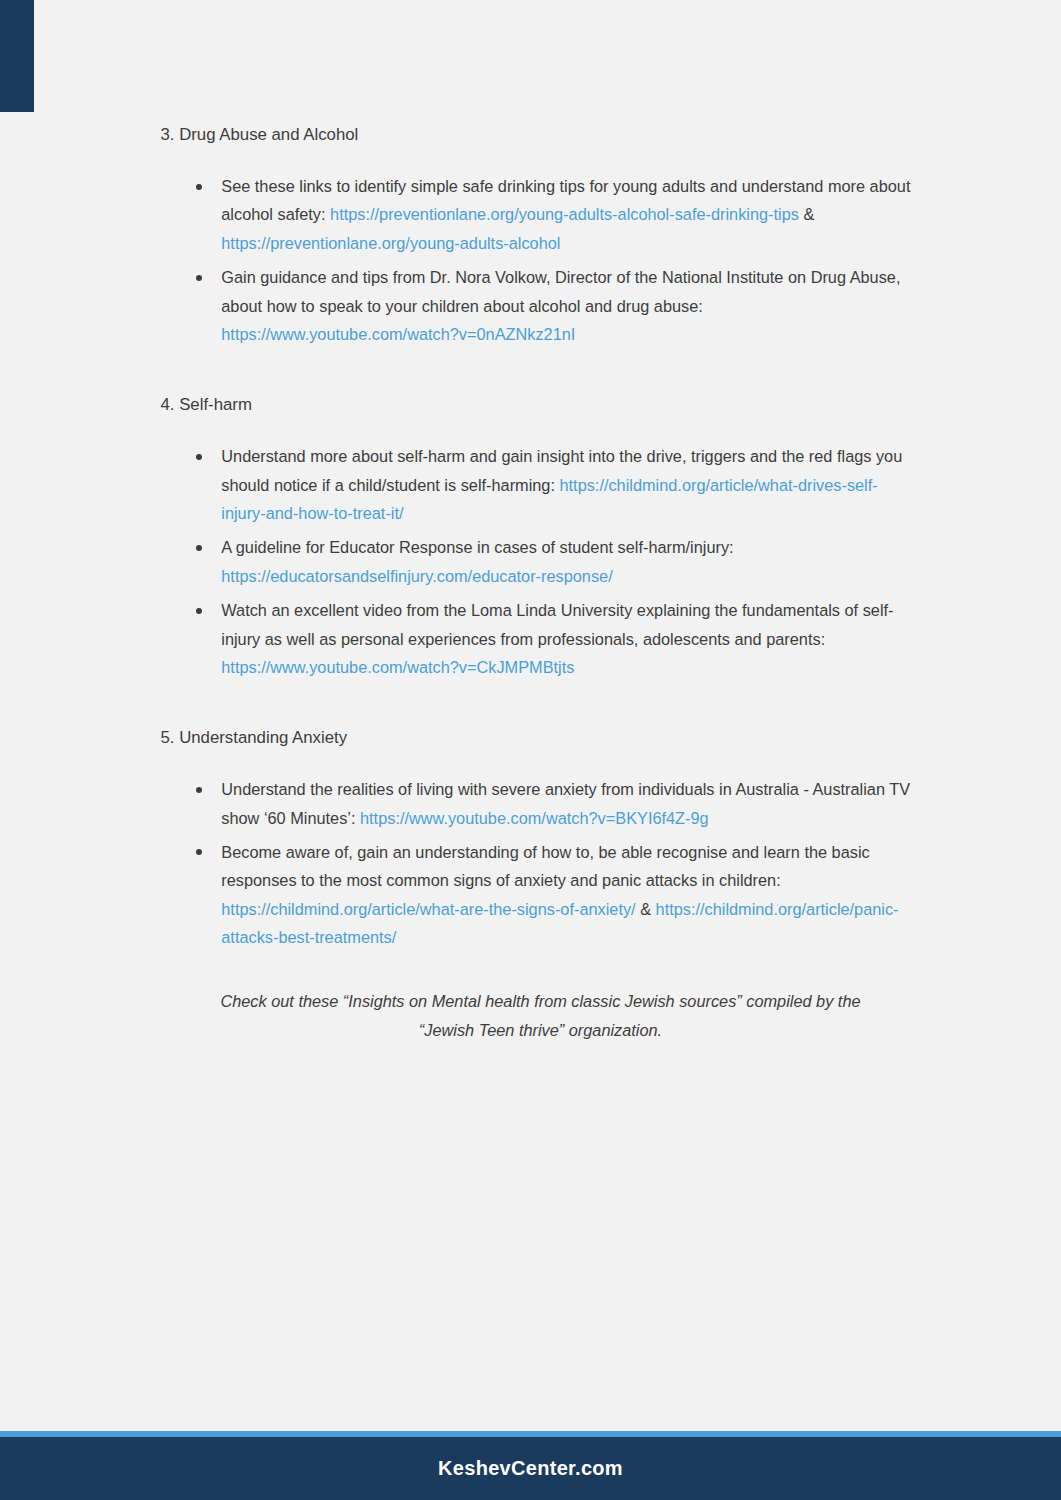3. Drug Abuse and Alcohol
See these links to identify simple safe drinking tips for young adults and understand more about alcohol safety: https://preventionlane.org/young-adults-alcohol-safe-drinking-tips & https://preventionlane.org/young-adults-alcohol
Gain guidance and tips from Dr. Nora Volkow, Director of the National Institute on Drug Abuse, about how to speak to your children about alcohol and drug abuse: https://www.youtube.com/watch?v=0nAZNkz21nI
4. Self-harm
Understand more about self-harm and gain insight into the drive, triggers and the red flags you should notice if a child/student is self-harming: https://childmind.org/article/what-drives-self-injury-and-how-to-treat-it/
A guideline for Educator Response in cases of student self-harm/injury: https://educatorsandselfinjury.com/educator-response/
Watch an excellent video from the Loma Linda University explaining the fundamentals of self-injury as well as personal experiences from professionals, adolescents and parents: https://www.youtube.com/watch?v=CkJMPMBtjts
5. Understanding Anxiety
Understand the realities of living with severe anxiety from individuals in Australia - Australian TV show ‘60 Minutes’: https://www.youtube.com/watch?v=BKYI6f4Z-9g
Become aware of, gain an understanding of how to, be able recognise and learn the basic responses to the most common signs of anxiety and panic attacks in children: https://childmind.org/article/what-are-the-signs-of-anxiety/ & https://childmind.org/article/panic-attacks-best-treatments/
Check out these “Insights on Mental health from classic Jewish sources” compiled by the “Jewish Teen thrive” organization.
KeshevCenter.com